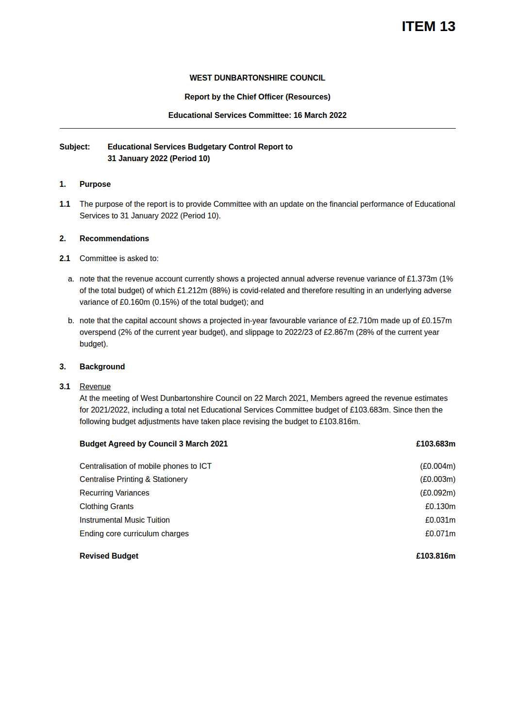ITEM 13
WEST DUNBARTONSHIRE COUNCIL
Report by the Chief Officer (Resources)
Educational Services Committee: 16 March 2022
Subject:
Educational Services Budgetary Control Report to
31 January 2022 (Period 10)
1.
Purpose
1.1
The purpose of the report is to provide Committee with an update on the financial performance of Educational Services to 31 January 2022 (Period 10).
2.
Recommendations
2.1
Committee is asked to:
note that the revenue account currently shows a projected annual adverse revenue variance of £1.373m (1% of the total budget) of which £1.212m (88%) is covid-related and therefore resulting in an underlying adverse variance of £0.160m (0.15%) of the total budget); and
note that the capital account shows a projected in-year favourable variance of £2.710m made up of £0.157m overspend (2% of the current year budget), and slippage to 2022/23 of £2.867m (28% of the current year budget).
3.
Background
3.1
Revenue
At the meeting of West Dunbartonshire Council on 22 March 2021, Members agreed the revenue estimates for 2021/2022, including a total net Educational Services Committee budget of £103.683m. Since then the following budget adjustments have taken place revising the budget to £103.816m.
| Budget Agreed by Council 3 March 2021 | £103.683m |
| Centralisation of mobile phones to ICT | (£0.004m) |
| Centralise Printing & Stationery | (£0.003m) |
| Recurring Variances | (£0.092m) |
| Clothing Grants | £0.130m |
| Instrumental Music Tuition | £0.031m |
| Ending core curriculum charges | £0.071m |
| Revised Budget | £103.816m |